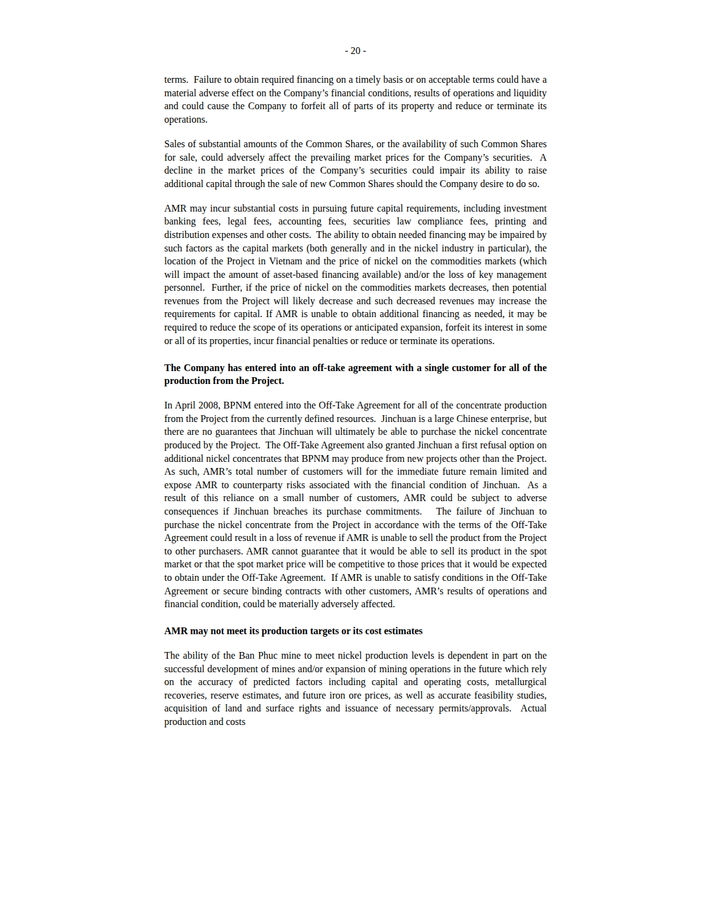- 20 -
terms. Failure to obtain required financing on a timely basis or on acceptable terms could have a material adverse effect on the Company’s financial conditions, results of operations and liquidity and could cause the Company to forfeit all of parts of its property and reduce or terminate its operations.
Sales of substantial amounts of the Common Shares, or the availability of such Common Shares for sale, could adversely affect the prevailing market prices for the Company’s securities. A decline in the market prices of the Company’s securities could impair its ability to raise additional capital through the sale of new Common Shares should the Company desire to do so.
AMR may incur substantial costs in pursuing future capital requirements, including investment banking fees, legal fees, accounting fees, securities law compliance fees, printing and distribution expenses and other costs. The ability to obtain needed financing may be impaired by such factors as the capital markets (both generally and in the nickel industry in particular), the location of the Project in Vietnam and the price of nickel on the commodities markets (which will impact the amount of asset-based financing available) and/or the loss of key management personnel. Further, if the price of nickel on the commodities markets decreases, then potential revenues from the Project will likely decrease and such decreased revenues may increase the requirements for capital. If AMR is unable to obtain additional financing as needed, it may be required to reduce the scope of its operations or anticipated expansion, forfeit its interest in some or all of its properties, incur financial penalties or reduce or terminate its operations.
The Company has entered into an off-take agreement with a single customer for all of the production from the Project.
In April 2008, BPNM entered into the Off-Take Agreement for all of the concentrate production from the Project from the currently defined resources. Jinchuan is a large Chinese enterprise, but there are no guarantees that Jinchuan will ultimately be able to purchase the nickel concentrate produced by the Project. The Off-Take Agreement also granted Jinchuan a first refusal option on additional nickel concentrates that BPNM may produce from new projects other than the Project. As such, AMR’s total number of customers will for the immediate future remain limited and expose AMR to counterparty risks associated with the financial condition of Jinchuan. As a result of this reliance on a small number of customers, AMR could be subject to adverse consequences if Jinchuan breaches its purchase commitments. The failure of Jinchuan to purchase the nickel concentrate from the Project in accordance with the terms of the Off-Take Agreement could result in a loss of revenue if AMR is unable to sell the product from the Project to other purchasers. AMR cannot guarantee that it would be able to sell its product in the spot market or that the spot market price will be competitive to those prices that it would be expected to obtain under the Off-Take Agreement. If AMR is unable to satisfy conditions in the Off-Take Agreement or secure binding contracts with other customers, AMR’s results of operations and financial condition, could be materially adversely affected.
AMR may not meet its production targets or its cost estimates
The ability of the Ban Phuc mine to meet nickel production levels is dependent in part on the successful development of mines and/or expansion of mining operations in the future which rely on the accuracy of predicted factors including capital and operating costs, metallurgical recoveries, reserve estimates, and future iron ore prices, as well as accurate feasibility studies, acquisition of land and surface rights and issuance of necessary permits/approvals. Actual production and costs